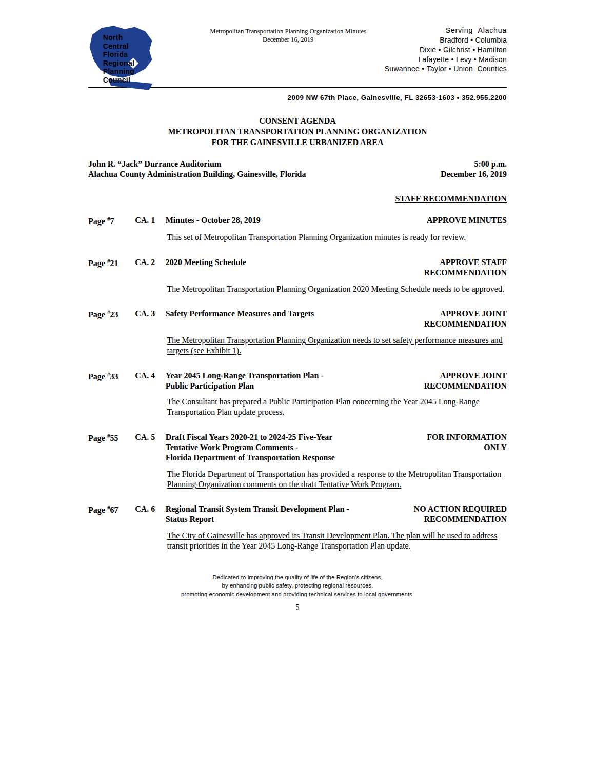North
Central
Florida
Regional
Planning
Council
Metropolitan Transportation Planning Organization Minutes
December 16, 2019
Serving Alachua
Bradford • Columbia
Dixie • Gilchrist • Hamilton
Lafayette • Levy • Madison
Suwannee • Taylor • Union Counties
2009 NW 67th Place, Gainesville, FL 32653-1603 • 352.955.2200
CONSENT AGENDA
METROPOLITAN TRANSPORTATION PLANNING ORGANIZATION
FOR THE GAINESVILLE URBANIZED AREA
John R. “Jack” Durrance Auditorium
Alachua County Administration Building, Gainesville, Florida
5:00 p.m.
December 16, 2019
STAFF RECOMMENDATION
| Page # 7 | CA. 1 | Minutes - October 28, 2019 | APPROVE MINUTES |
This set of Metropolitan Transportation Planning Organization minutes is ready for review.
| Page # 21 | CA. 2 | 2020 Meeting Schedule | APPROVE STAFF RECOMMENDATION |
The Metropolitan Transportation Planning Organization 2020 Meeting Schedule needs to be approved.
| Page # 23 | CA. 3 | Safety Performance Measures and Targets | APPROVE JOINT RECOMMENDATION |
The Metropolitan Transportation Planning Organization needs to set safety performance measures and targets (see Exhibit 1).
| Page # 33 | CA. 4 | Year 2045 Long-Range Transportation Plan - Public Participation Plan | APPROVE JOINT RECOMMENDATION |
The Consultant has prepared a Public Participation Plan concerning the Year 2045 Long-Range Transportation Plan update process.
| Page # 55 | CA. 5 | Draft Fiscal Years 2020-21 to 2024-25 Five-Year Tentative Work Program Comments - Florida Department of Transportation Response | FOR INFORMATION ONLY |
The Florida Department of Transportation has provided a response to the Metropolitan Transportation Planning Organization comments on the draft Tentative Work Program.
| Page # 67 | CA. 6 | Regional Transit System Transit Development Plan - Status Report | NO ACTION REQUIRED RECOMMENDATION |
The City of Gainesville has approved its Transit Development Plan. The plan will be used to address transit priorities in the Year 2045 Long-Range Transportation Plan update.
Dedicated to improving the quality of life of the Region's citizens,
by enhancing public safety, protecting regional resources,
promoting economic development and providing technical services to local governments.
5